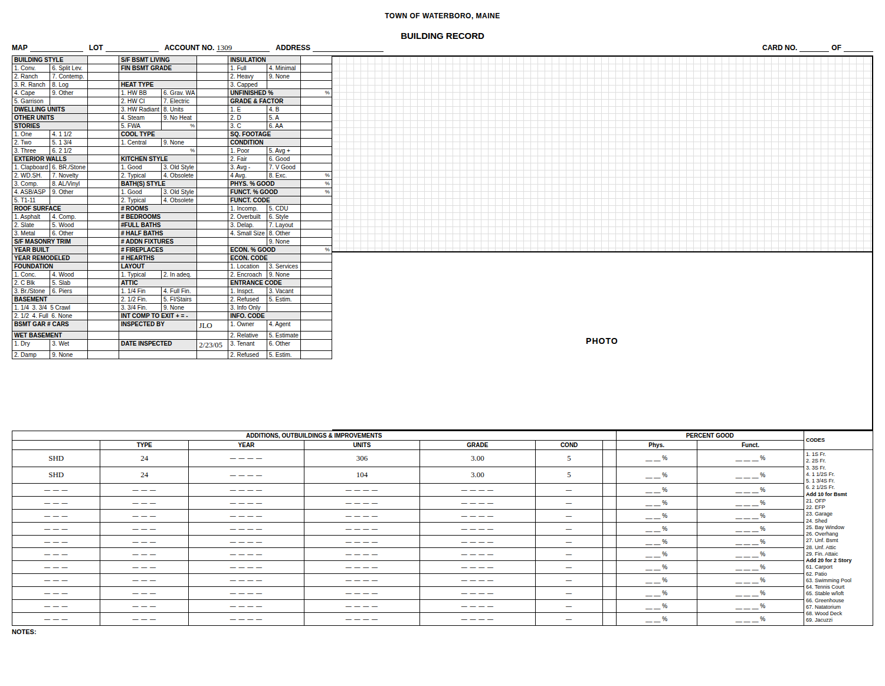TOWN OF WATERBORO, MAINE
BUILDING RECORD
MAP
LOT
ACCOUNT NO. 1309
ADDRESS
CARD NO. OF
| BUILDING STYLE | | S/F BSMT LIVING | | INSULATION | |
| 1. Conv. | 6. Split Lev. | | FIN BSMT GRADE | | 1. Full | 4. Minimal | |
| 2. Ranch | 7. Contemp. | | | | 2. Heavy | 9. None | |
| 3. R. Ranch | 8. Log | | HEAT TYPE | | 3. Capped | | |
| 4. Cape | 9. Other | | 1. HW BB | 6. Grav. WA | | UNFINISHED % | % |
| 5. Garrison | | | 2. HW CI | 7. Electric | | GRADE & FACTOR | |
| DWELLING UNITS | | 3. HW Radiant | 8. Units | | 1. E | 4. B | |
| OTHER UNITS | | 4. Steam | 9. No Heat | | 2. D | 5. A | |
| STORIES | | 5. FWA | % | | 3. C | 6. AA | |
| 1. One | 4. 1 1/2 | | COOL TYPE | | SQ. FOOTAGE | |
| 2. Two | 5. 1 3/4 | | 1. Central | 9. None | | CONDITION | |
| 3. Three | 6. 2 1/2 | | % | | 1. Poor | 5. Avg + | |
| EXTERIOR WALLS | | KITCHEN STYLE | | 2. Fair | 6. Good | |
| 1. Clapboard | 6. BR./Stone | | 1. Good | 3. Old Style | | 3. Avg - | 7. V Good | |
| 2. WD.SH. | 7. Novelty | | 2. Typical | 4. Obsolete | | 4 Avg. | 8. Exc. | % |
| 3. Comp. | 8. AL/Vinyl | | BATH(S) STYLE | | PHYS. % GOOD | % |
| 4. ASB/ASP | 9. Other | | 1. Good | 3. Old Style | | FUNCT. % GOOD | % |
| 5. T1-11 | | | 2. Typical | 4. Obsolete | | FUNCT. CODE | |
| ROOF SURFACE | | # ROOMS | | 1. Incomp. | 5. CDU | |
| 1. Asphalt | 4. Comp. | | # BEDROOMS | | 2. Overbuilt | 6. Style | |
| 2. Slate | 5. Wood | | #FULL BATHS | | 3. Delap. | 7. Layout | |
| 3. Metal | 6. Other | | # HALF BATHS | | 4. Small Size | 8. Other | |
| S/F MASONRY TRIM | | # ADDN FIXTURES | | | 9. None | |
| YEAR BUILT | | # FIREPLACES | | ECON. % GOOD | % |
| YEAR REMODELED | | # HEARTHS | | ECON. CODE | |
| FOUNDATION | | LAYOUT | | 1. Location | 3. Services | |
| 1. Conc. | 4. Wood | | 1. Typical | 2. In adeq. | | 2. Encroach | 9. None | |
| 2. C Blk | 5. Slab | | ATTIC | | ENTRANCE CODE | |
| 3. Br./Stone | 6. Piers | | 1. 1/4 Fin | 4. Full Fin. | | 1. Inspct. | 3. Vacant | |
| BASEMENT | | 2. 1/2 Fin. | 5. Fl/Stairs | | 2. Refused | 5. Estim. | |
| 1. 1/4 3. 3/4 5 Crawl | | 3. 3/4 Fin. | 9. None | | 3. Info Only | | |
| 2. 1/2 4. Full 6. None | | INT COMP TO EXIT + = - | | INFO. CODE | |
| BSMT GAR # CARS | | INSPECTED BY | JLO | 1. Owner | 4. Agent | |
| WET BASEMENT | | | | 2. Relative | 5. Estimate | |
| 1. Dry | 3. Wet | | DATE INSPECTED | 2/23/05 | 3. Tenant | 6. Other | |
| 2. Damp | 9. None | | | | 2. Refused | 5. Estim. | |
PHOTO
| ADDITIONS, OUTBUILDINGS & IMPROVEMENTS | PERCENT GOOD | CODES |
| --- | --- | --- |
| | TYPE | YEAR | UNITS | GRADE | COND | | Phys. | Funct. |
| SHD | 24 | — — — — | 306 | 3.00 | 5 | | __ __ % | __ __ __ % | 1. 1S Fr. 2. 2S Fr. 3. 3S Fr. 4. 1 1/2S Fr. 5. 1 3/4S Fr. 6. 2 1/2S Fr. Add 10 for Bsmt 21. OFP 22. EFP 23. Garage 24. Shed 25. Bay Window 26. Overhang 27. Unf. Bsmt 28. Unf. Attic 29. Fin. Attaic Add 20 for 2 Story 61. Carport 62. Patio 63. Swimming Pool 64. Tennis Court 65. Stable w/loft 66. Greenhouse 67. Natatorium 68. Wood Deck 69. Jacuzzi |
| SHD | 24 | — — — — | 104 | 3.00 | 5 | | __ __ % | __ __ __ % |
| — — — | — — — | — — — — | — — — — | — — — — | — | | __ __ % | __ __ __ % |
| — — — | — — — | — — — — | — — — — | — — — — | — | | __ __ % | __ __ __ % |
| — — — | — — — | — — — — | — — — — | — — — — | — | | __ __ % | __ __ __ % |
| — — — | — — — | — — — — | — — — — | — — — — | — | | __ __ % | __ __ __ % |
| — — — | — — — | — — — — | — — — — | — — — — | — | | __ __ % | __ __ __ % |
| — — — | — — — | — — — — | — — — — | — — — — | — | | __ __ % | __ __ __ % |
| — — — | — — — | — — — — | — — — — | — — — — | — | | __ __ % | __ __ __ % |
| — — — | — — — | — — — — | — — — — | — — — — | — | | __ __ % | __ __ __ % |
| — — — | — — — | — — — — | — — — — | — — — — | — | | __ __ % | __ __ __ % |
| — — — | — — — | — — — — | — — — — | — — — — | — | | __ __ % | __ __ __ % |
| — — — | — — — | — — — — | — — — — | — — — — | — | | __ __ % | __ __ __ % |
NOTES: